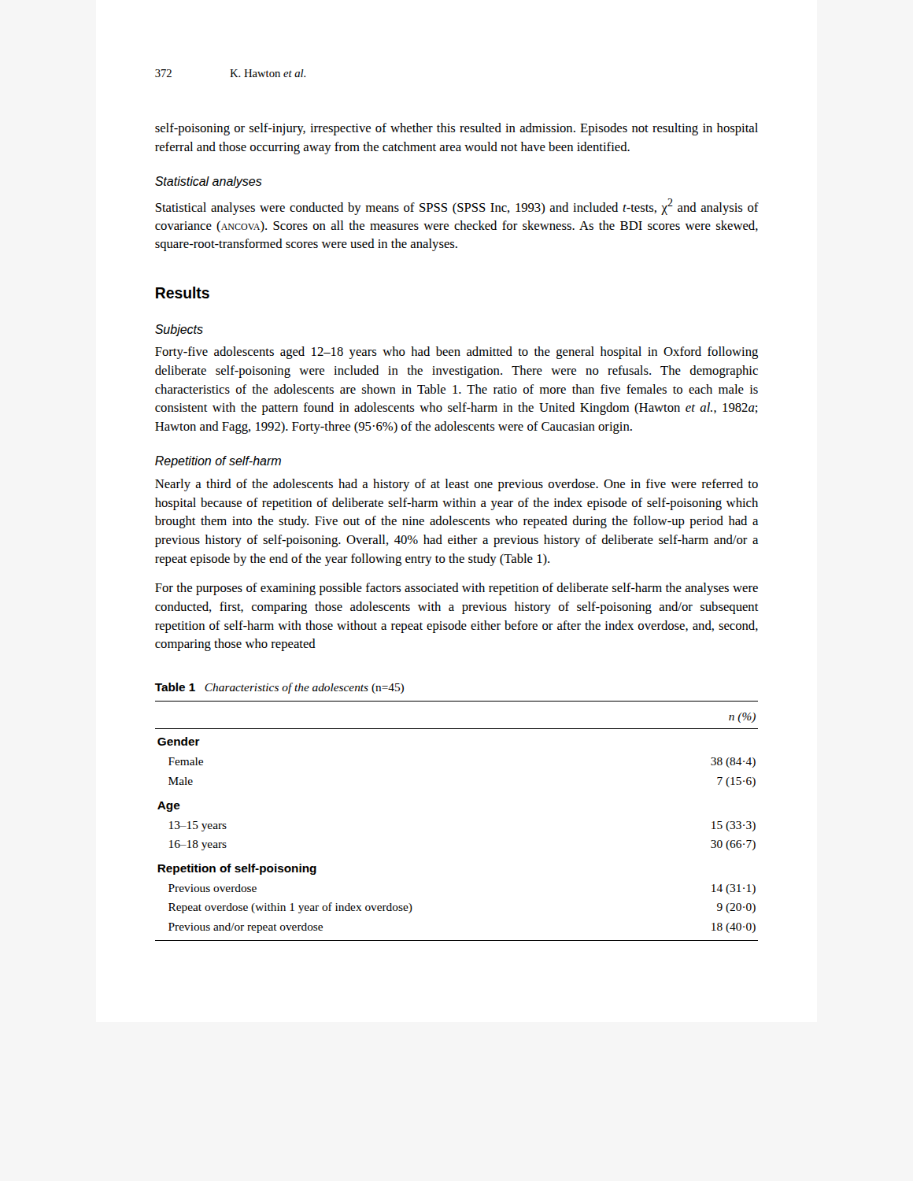372 K. Hawton et al.
self-poisoning or self-injury, irrespective of whether this resulted in admission. Episodes not resulting in hospital referral and those occurring away from the catchment area would not have been identified.
Statistical analyses
Statistical analyses were conducted by means of SPSS (SPSS Inc, 1993) and included t-tests, χ2 and analysis of covariance (ancova). Scores on all the measures were checked for skewness. As the BDI scores were skewed, square-root-transformed scores were used in the analyses.
Results
Subjects
Forty-five adolescents aged 12–18 years who had been admitted to the general hospital in Oxford following deliberate self-poisoning were included in the investigation. There were no refusals. The demographic characteristics of the adolescents are shown in Table 1. The ratio of more than five females to each male is consistent with the pattern found in adolescents who self-harm in the United Kingdom (Hawton et al., 1982a; Hawton and Fagg, 1992). Forty-three (95·6%) of the adolescents were of Caucasian origin.
Repetition of self-harm
Nearly a third of the adolescents had a history of at least one previous overdose. One in five were referred to hospital because of repetition of deliberate self-harm within a year of the index episode of self-poisoning which brought them into the study. Five out of the nine adolescents who repeated during the follow-up period had a previous history of self-poisoning. Overall, 40% had either a previous history of deliberate self-harm and/or a repeat episode by the end of the year following entry to the study (Table 1).
For the purposes of examining possible factors associated with repetition of deliberate self-harm the analyses were conducted, first, comparing those adolescents with a previous history of self-poisoning and/or subsequent repetition of self-harm with those without a repeat episode either before or after the index overdose, and, second, comparing those who repeated
Table 1 Characteristics of the adolescents (n=45)
| | n (%) |
| --- | --- |
| Gender |
| Female | 38 (84·4) |
| Male | 7 (15·6) |
| Age |
| 13–15 years | 15 (33·3) |
| 16–18 years | 30 (66·7) |
| Repetition of self-poisoning |
| Previous overdose | 14 (31·1) |
| Repeat overdose (within 1 year of index overdose) | 9 (20·0) |
| Previous and/or repeat overdose | 18 (40·0) |